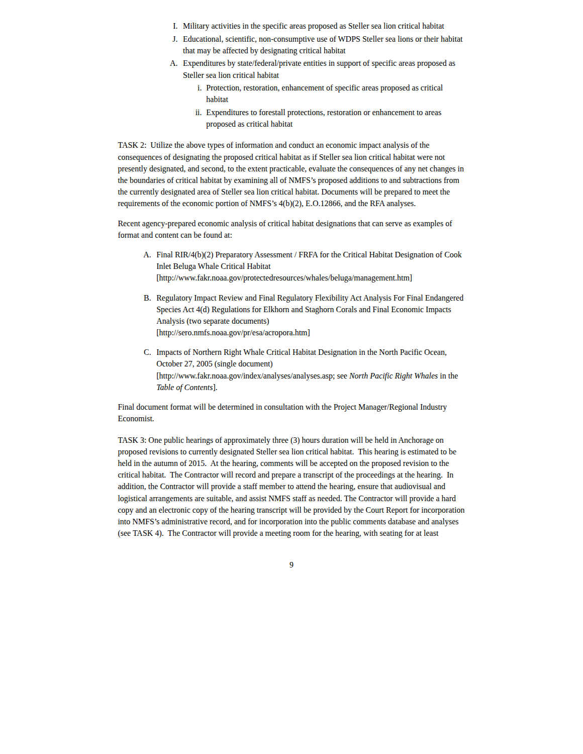Military activities in the specific areas proposed as Steller sea lion critical habitat
Educational, scientific, non-consumptive use of WDPS Steller sea lions or their habitat that may be affected by designating critical habitat
Expenditures by state/federal/private entities in support of specific areas proposed as Steller sea lion critical habitat
Protection, restoration, enhancement of specific areas proposed as critical habitat
Expenditures to forestall protections, restoration or enhancement to areas proposed as critical habitat
TASK 2: Utilize the above types of information and conduct an economic impact analysis of the consequences of designating the proposed critical habitat as if Steller sea lion critical habitat were not presently designated, and second, to the extent practicable, evaluate the consequences of any net changes in the boundaries of critical habitat by examining all of NMFS’s proposed additions to and subtractions from the currently designated area of Steller sea lion critical habitat. Documents will be prepared to meet the requirements of the economic portion of NMFS’s 4(b)(2), E.O.12866, and the RFA analyses.
Recent agency-prepared economic analysis of critical habitat designations that can serve as examples of format and content can be found at:
Final RIR/4(b)(2) Preparatory Assessment / FRFA for the Critical Habitat Designation of Cook Inlet Beluga Whale Critical Habitat
[http://www.fakr.noaa.gov/protectedresources/whales/beluga/management.htm]
Regulatory Impact Review and Final Regulatory Flexibility Act Analysis For Final Endangered Species Act 4(d) Regulations for Elkhorn and Staghorn Corals and Final Economic Impacts Analysis (two separate documents)
[http://sero.nmfs.noaa.gov/pr/esa/acropora.htm]
Impacts of Northern Right Whale Critical Habitat Designation in the North Pacific Ocean, October 27, 2005 (single document)
[http://www.fakr.noaa.gov/index/analyses/analyses.asp; see North Pacific Right Whales in the Table of Contents].
Final document format will be determined in consultation with the Project Manager/Regional Industry Economist.
TASK 3: One public hearings of approximately three (3) hours duration will be held in Anchorage on proposed revisions to currently designated Steller sea lion critical habitat. This hearing is estimated to be held in the autumn of 2015. At the hearing, comments will be accepted on the proposed revision to the critical habitat. The Contractor will record and prepare a transcript of the proceedings at the hearing. In addition, the Contractor will provide a staff member to attend the hearing, ensure that audiovisual and logistical arrangements are suitable, and assist NMFS staff as needed. The Contractor will provide a hard copy and an electronic copy of the hearing transcript will be provided by the Court Report for incorporation into NMFS’s administrative record, and for incorporation into the public comments database and analyses (see TASK 4). The Contractor will provide a meeting room for the hearing, with seating for at least
9